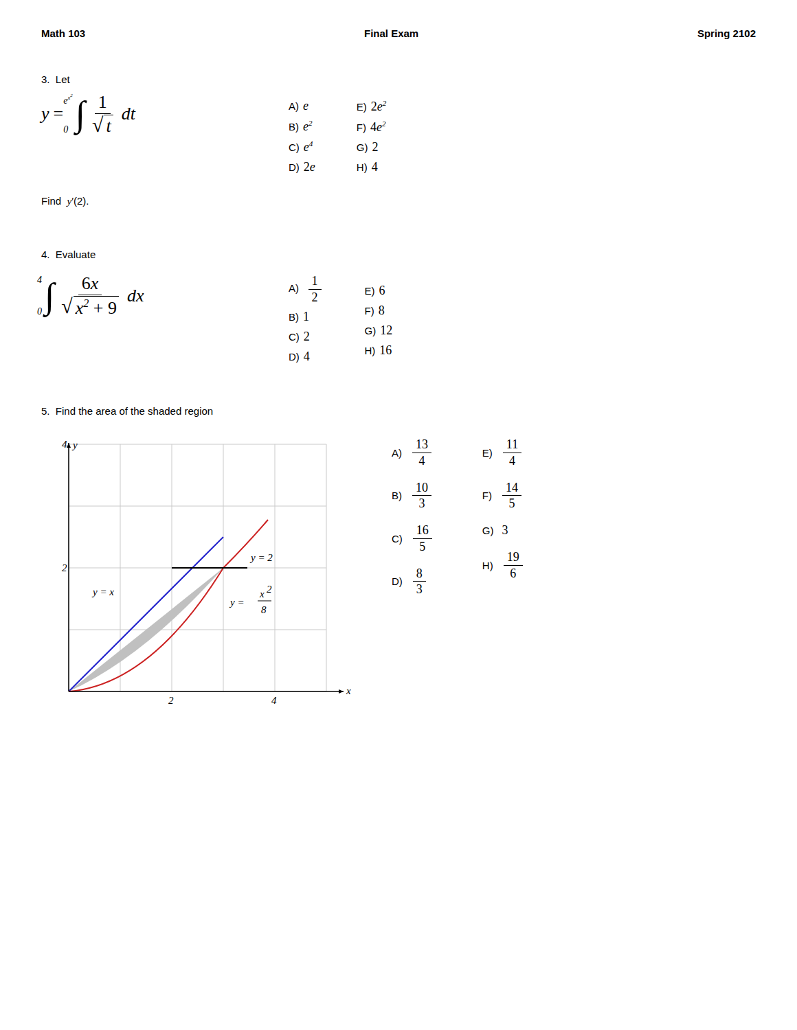Math 103 Final Exam Spring 2102
3. Let
y = ex2 0 ∫ 1 √t dt
A) e
B) e2
C) e4
D) 2 e
E) 2 e2
F) 4 e2
G) 2
H) 4
Find y′(2).
4. Evaluate
4 0 ∫ 6 x √x2 + 9 dx
A) 1 2
B) 1
C) 2
D) 4
E) 6
F) 8
G) 12
H) 16
5. Find the area of the shaded region
Using: x_px = 40 + 37.5*x_graph ; y_px = 380 - 45*y_graph (so y=4 -> 200? ) y x 4 2 2 4 y = 2 y = x y = x 2 8
A) 134
B) 103
C) 165
D) 83
E) 114
F) 145
G) 3
H) 196